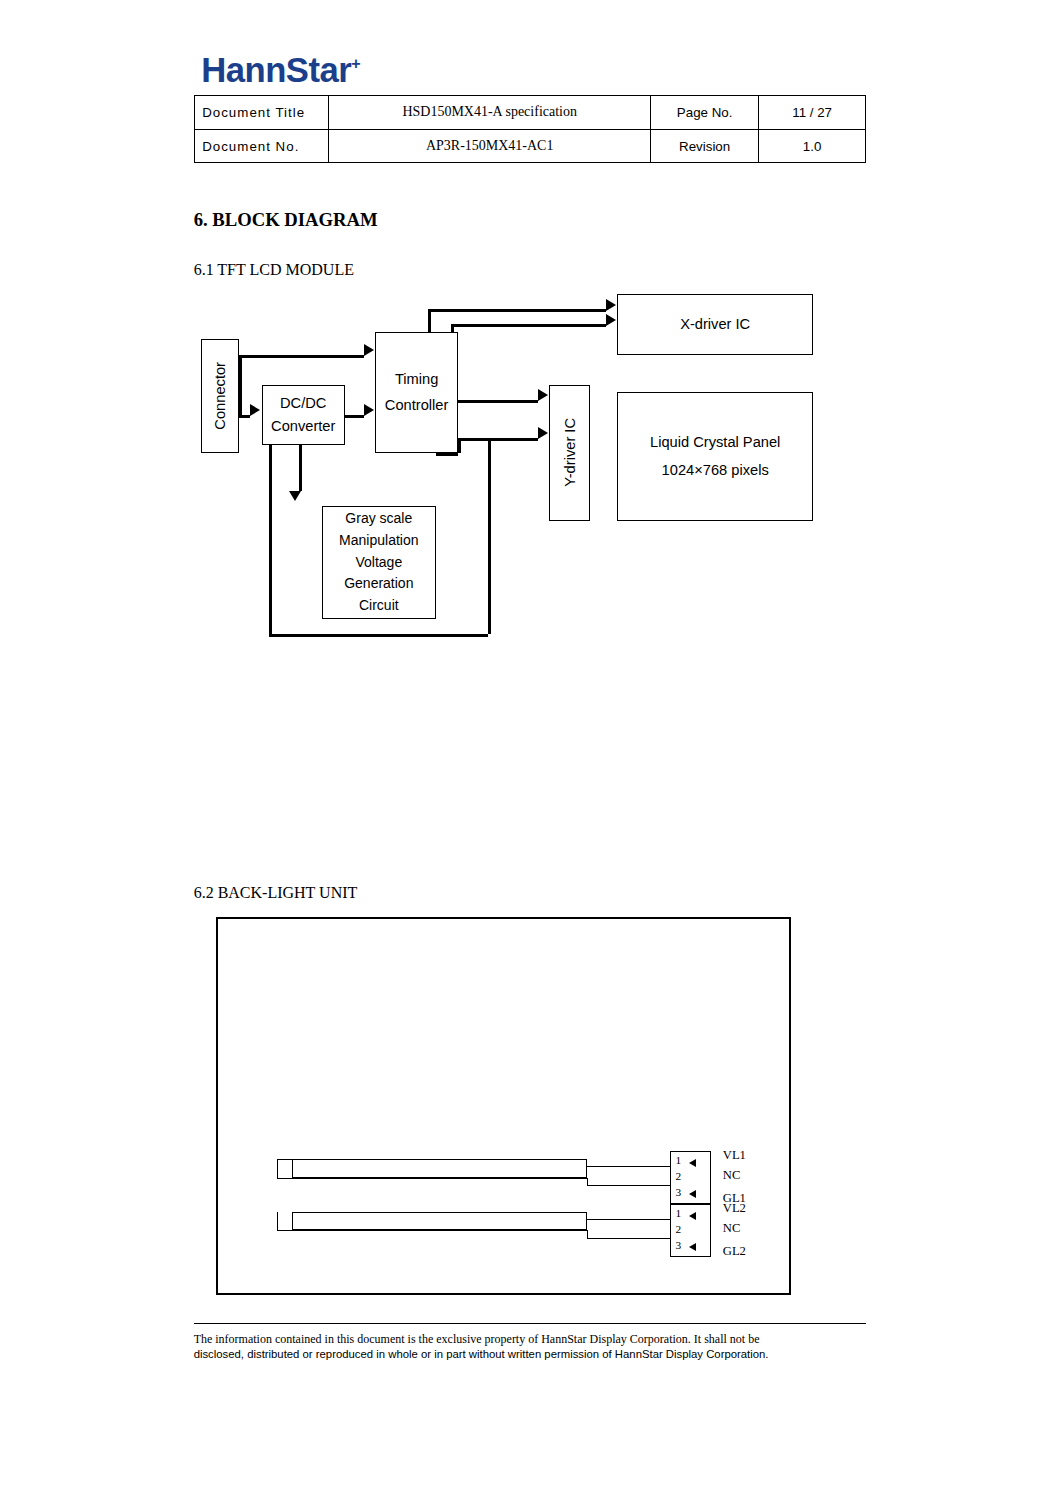Hann Star+
| Document Title | HSD150MX41-A specification | Page No. | 11 / 27 |
| Document No. | AP3R-150MX41-AC1 | Revision | 1.0 |
6. BLOCK DIAGRAM
6.1 TFT LCD MODULE
X-driver IC
Liquid Crystal Panel
1024×768 pixels
Y-driver IC
Connector
Timing
Controller
DC/DC
Converter
Gray scale
Manipulation
Voltage
Generation
Circuit
6.2 BACK-LIGHT UNIT
1
2
3
VL1
NC
GL1
1
2
3
VL2
NC
GL2
The information contained in this document is the exclusive property of HannStar Display Corporation. It shall not be
disclosed, distributed or reproduced in whole or in part without written permission of HannStar Display Corporation.